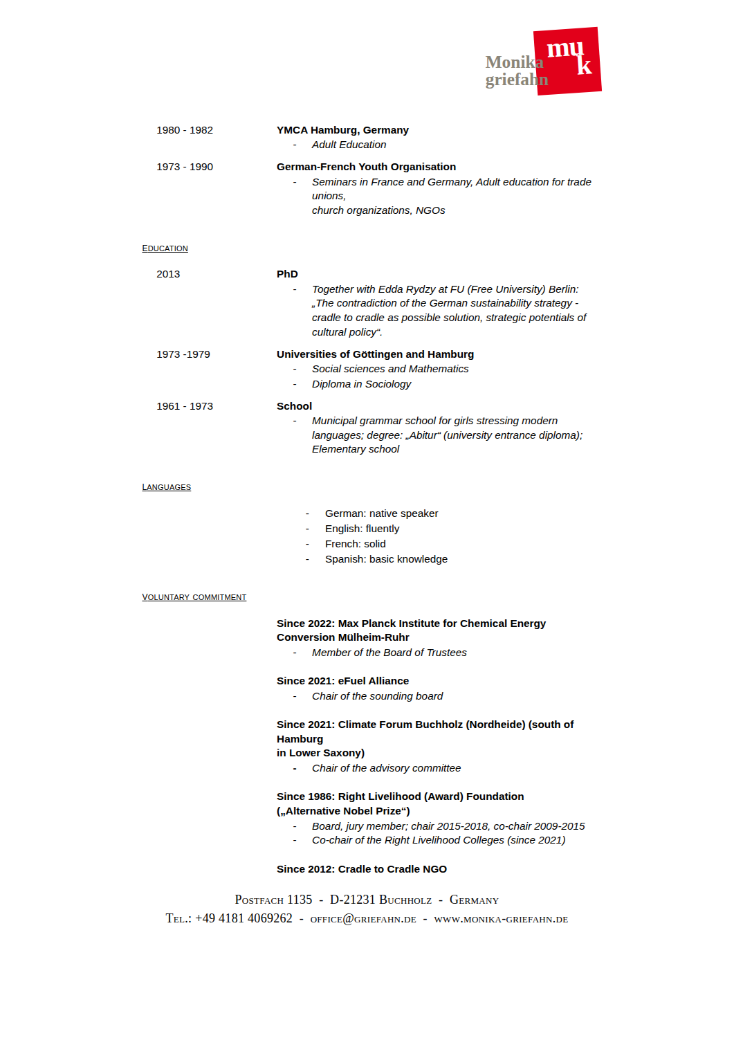mu
k
Monika griefahn
1980 - 1982
YMCA Hamburg, Germany
Adult Education
1973 - 1990
German-French Youth Organisation
Seminars in France and Germany, Adult education for trade unions,
church organizations, NGOs
Education
2013
PhD
Together with Edda Rydzy at FU (Free University) Berlin: „The contradiction of the German sustainability strategy - cradle to cradle as possible solution, strategic potentials of cultural policy“.
1973 -1979
Universities of Göttingen and Hamburg
Social sciences and Mathematics
Diploma in Sociology
1961 - 1973
School
Municipal grammar school for girls stressing modern languages; degree: „Abitur“ (university entrance diploma); Elementary school
Languages
German: native speaker
English: fluently
French: solid
Spanish: basic knowledge
Voluntary Commitment
Since 2022: Max Planck Institute for Chemical Energy Conversion Mülheim-Ruhr
Member of the Board of Trustees
Since 2021: eFuel Alliance
Chair of the sounding board
Since 2021: Climate Forum Buchholz (Nordheide) (south of Hamburg
in Lower Saxony)
Chair of the advisory committee
Since 1986: Right Livelihood (Award) Foundation
(„Alternative Nobel Prize“)
Board, jury member; chair 2015-2018, co-chair 2009-2015
Co-chair of the Right Livelihood Colleges (since 2021)
Since 2012: Cradle to Cradle NGO
Postfach 1135 - D-21231 Buchholz - Germany
Tel.: +49 4181 4069262 - office@griefahn.de - www.monika-griefahn.de